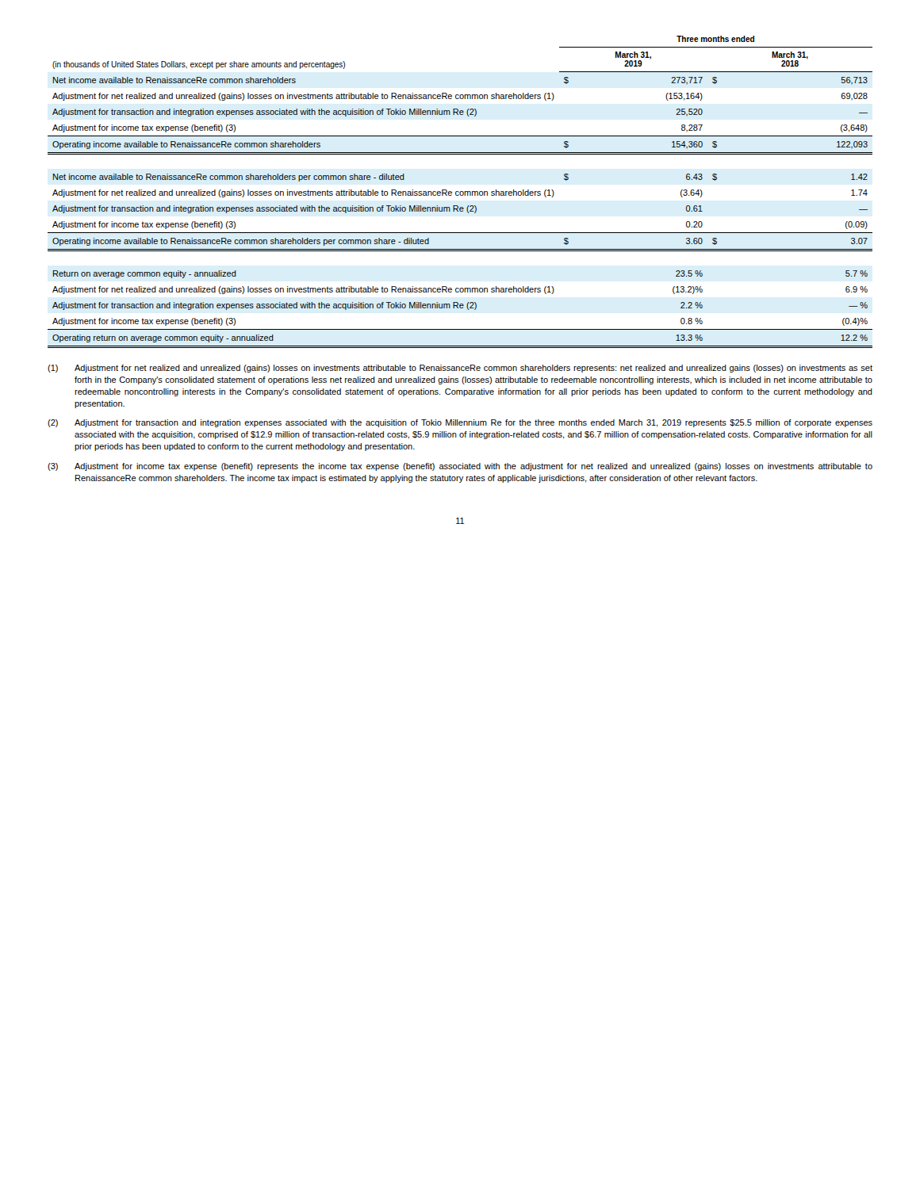| | Three months ended |
| --- | --- |
| (in thousands of United States Dollars, except per share amounts and percentages) | March 31, 2019 | March 31, 2018 |
| Net income available to RenaissanceRe common shareholders | $ | 273,717 | $ | 56,713 |
| Adjustment for net realized and unrealized (gains) losses on investments attributable to RenaissanceRe common shareholders (1) | | (153,164) | | 69,028 |
| Adjustment for transaction and integration expenses associated with the acquisition of Tokio Millennium Re (2) | | 25,520 | | — |
| Adjustment for income tax expense (benefit) (3) | | 8,287 | | (3,648) |
| Operating income available to RenaissanceRe common shareholders | $ | 154,360 | $ | 122,093 |
| Net income available to RenaissanceRe common shareholders per common share - diluted | $ | 6.43 | $ | 1.42 |
| Adjustment for net realized and unrealized (gains) losses on investments attributable to RenaissanceRe common shareholders (1) | | (3.64) | | 1.74 |
| Adjustment for transaction and integration expenses associated with the acquisition of Tokio Millennium Re (2) | | 0.61 | | — |
| Adjustment for income tax expense (benefit) (3) | | 0.20 | | (0.09) |
| Operating income available to RenaissanceRe common shareholders per common share - diluted | $ | 3.60 | $ | 3.07 |
| Return on average common equity - annualized | | 23.5 % | | 5.7 % |
| Adjustment for net realized and unrealized (gains) losses on investments attributable to RenaissanceRe common shareholders (1) | | (13.2)% | | 6.9 % |
| Adjustment for transaction and integration expenses associated with the acquisition of Tokio Millennium Re (2) | | 2.2 % | | — % |
| Adjustment for income tax expense (benefit) (3) | | 0.8 % | | (0.4)% |
| Operating return on average common equity - annualized | | 13.3 % | | 12.2 % |
(1) Adjustment for net realized and unrealized (gains) losses on investments attributable to RenaissanceRe common shareholders represents: net realized and unrealized gains (losses) on investments as set forth in the Company's consolidated statement of operations less net realized and unrealized gains (losses) attributable to redeemable noncontrolling interests, which is included in net income attributable to redeemable noncontrolling interests in the Company's consolidated statement of operations. Comparative information for all prior periods has been updated to conform to the current methodology and presentation.
(2) Adjustment for transaction and integration expenses associated with the acquisition of Tokio Millennium Re for the three months ended March 31, 2019 represents $25.5 million of corporate expenses associated with the acquisition, comprised of $12.9 million of transaction-related costs, $5.9 million of integration-related costs, and $6.7 million of compensation-related costs. Comparative information for all prior periods has been updated to conform to the current methodology and presentation.
(3) Adjustment for income tax expense (benefit) represents the income tax expense (benefit) associated with the adjustment for net realized and unrealized (gains) losses on investments attributable to RenaissanceRe common shareholders. The income tax impact is estimated by applying the statutory rates of applicable jurisdictions, after consideration of other relevant factors.
11